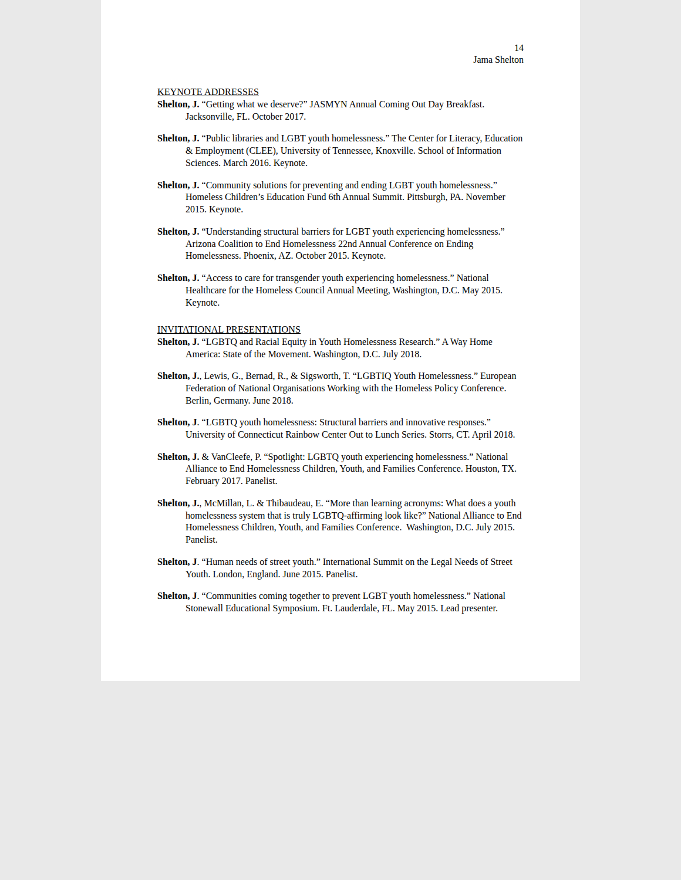14 Jama Shelton
KEYNOTE ADDRESSES
Shelton, J. “Getting what we deserve?” JASMYN Annual Coming Out Day Breakfast. Jacksonville, FL. October 2017.
Shelton, J. “Public libraries and LGBT youth homelessness.” The Center for Literacy, Education & Employment (CLEE), University of Tennessee, Knoxville. School of Information Sciences. March 2016. Keynote.
Shelton, J. “Community solutions for preventing and ending LGBT youth homelessness.” Homeless Children’s Education Fund 6th Annual Summit. Pittsburgh, PA. November 2015. Keynote.
Shelton, J. “Understanding structural barriers for LGBT youth experiencing homelessness.” Arizona Coalition to End Homelessness 22nd Annual Conference on Ending Homelessness. Phoenix, AZ. October 2015. Keynote.
Shelton, J. “Access to care for transgender youth experiencing homelessness.” National Healthcare for the Homeless Council Annual Meeting, Washington, D.C. May 2015. Keynote.
INVITATIONAL PRESENTATIONS
Shelton, J. “LGBTQ and Racial Equity in Youth Homelessness Research.” A Way Home America: State of the Movement. Washington, D.C. July 2018.
Shelton, J., Lewis, G., Bernad, R., & Sigsworth, T. “LGBTIQ Youth Homelessness.” European Federation of National Organisations Working with the Homeless Policy Conference. Berlin, Germany. June 2018.
Shelton, J. “LGBTQ youth homelessness: Structural barriers and innovative responses.” University of Connecticut Rainbow Center Out to Lunch Series. Storrs, CT. April 2018.
Shelton, J. & VanCleefe, P. “Spotlight: LGBTQ youth experiencing homelessness.” National Alliance to End Homelessness Children, Youth, and Families Conference. Houston, TX. February 2017. Panelist.
Shelton, J., McMillan, L. & Thibaudeau, E. “More than learning acronyms: What does a youth homelessness system that is truly LGBTQ-affirming look like?” National Alliance to End Homelessness Children, Youth, and Families Conference. Washington, D.C. July 2015. Panelist.
Shelton, J. “Human needs of street youth.” International Summit on the Legal Needs of Street Youth. London, England. June 2015. Panelist.
Shelton, J. “Communities coming together to prevent LGBT youth homelessness.” National Stonewall Educational Symposium. Ft. Lauderdale, FL. May 2015. Lead presenter.